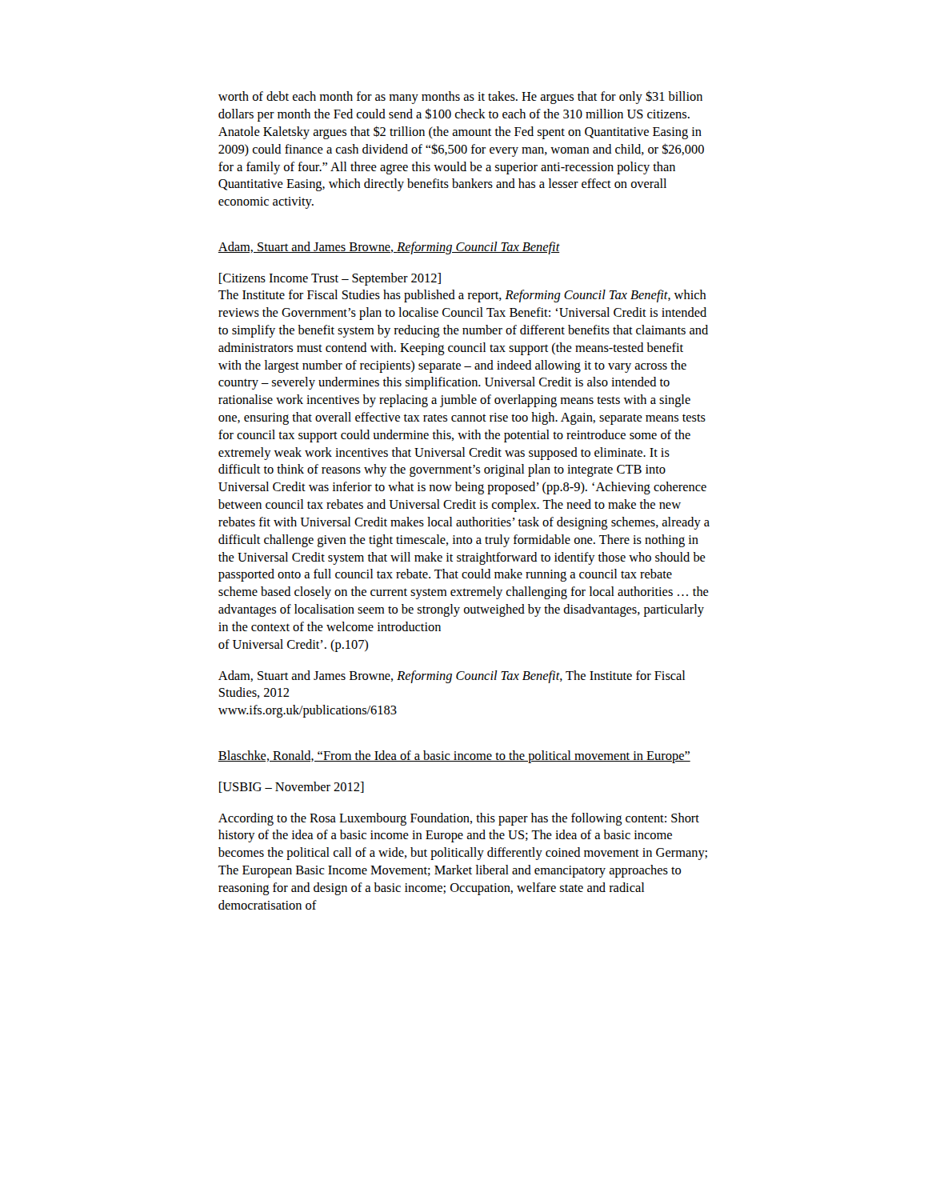worth of debt each month for as many months as it takes. He argues that for only $31 billion dollars per month the Fed could send a $100 check to each of the 310 million US citizens. Anatole Kaletsky argues that $2 trillion (the amount the Fed spent on Quantitative Easing in 2009) could finance a cash dividend of “$6,500 for every man, woman and child, or $26,000 for a family of four.” All three agree this would be a superior anti-recession policy than Quantitative Easing, which directly benefits bankers and has a lesser effect on overall economic activity.
Adam, Stuart and James Browne, Reforming Council Tax Benefit
[Citizens Income Trust – September 2012]
The Institute for Fiscal Studies has published a report, Reforming Council Tax Benefit, which reviews the Government’s plan to localise Council Tax Benefit: ‘Universal Credit is intended to simplify the benefit system by reducing the number of different benefits that claimants and administrators must contend with. Keeping council tax support (the means-tested benefit with the largest number of recipients) separate – and indeed allowing it to vary across the country – severely undermines this simplification. Universal Credit is also intended to rationalise work incentives by replacing a jumble of overlapping means tests with a single one, ensuring that overall effective tax rates cannot rise too high. Again, separate means tests for council tax support could undermine this, with the potential to reintroduce some of the extremely weak work incentives that Universal Credit was supposed to eliminate. It is difficult to think of reasons why the government’s original plan to integrate CTB into Universal Credit was inferior to what is now being proposed’ (pp.8-9). ‘Achieving coherence between council tax rebates and Universal Credit is complex. The need to make the new rebates fit with Universal Credit makes local authorities’ task of designing schemes, already a difficult challenge given the tight timescale, into a truly formidable one. There is nothing in the Universal Credit system that will make it straightforward to identify those who should be passported onto a full council tax rebate. That could make running a council tax rebate scheme based closely on the current system extremely challenging for local authorities … the advantages of localisation seem to be strongly outweighed by the disadvantages, particularly in the context of the welcome introduction
of Universal Credit’. (p.107)
Adam, Stuart and James Browne, Reforming Council Tax Benefit, The Institute for Fiscal Studies, 2012
www.ifs.org.uk/publications/6183
Blaschke, Ronald, “From the Idea of a basic income to the political movement in Europe”
[USBIG – November 2012]
According to the Rosa Luxembourg Foundation, this paper has the following content: Short history of the idea of a basic income in Europe and the US; The idea of a basic income becomes the political call of a wide, but politically differently coined movement in Germany; The European Basic Income Movement; Market liberal and emancipatory approaches to reasoning for and design of a basic income; Occupation, welfare state and radical democratisation of